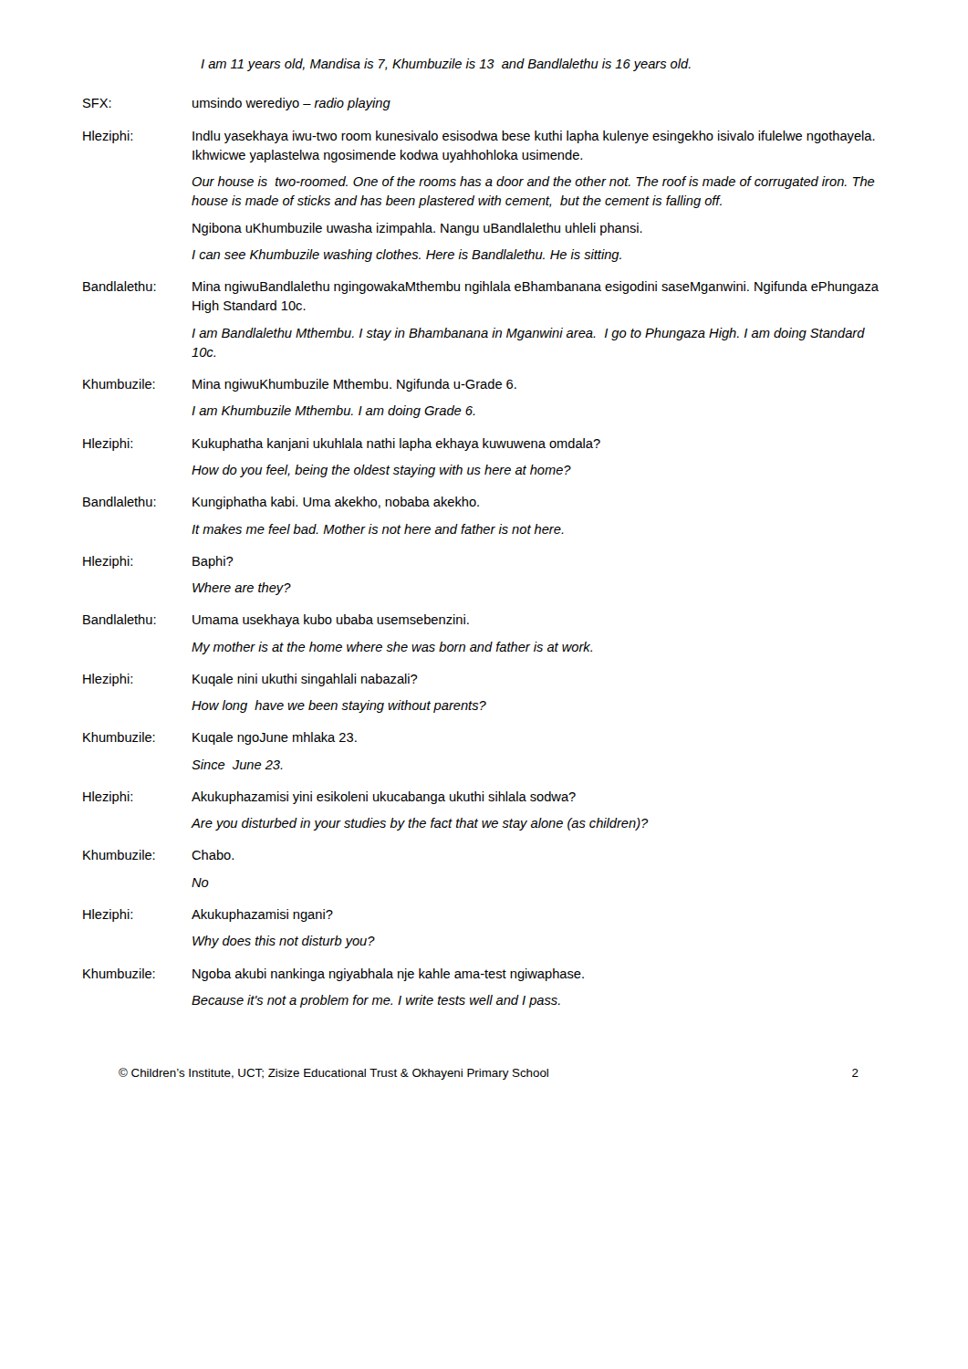I am 11 years old, Mandisa is 7, Khumbuzile is 13 and Bandlalethu is 16 years old.
| SFX: | umsindo werediyo – radio playing |
| Hleziphi: | Indlu yasekhaya iwu-two room kunesivalo esisodwa bese kuthi lapha kulenye esingekho isivalo ifulelwe ngothayela. Ikhwicwe yaplastelwa ngosimende kodwa uyahhohloka usimende. Our house is two-roomed. One of the rooms has a door and the other not. The roof is made of corrugated iron. The house is made of sticks and has been plastered with cement, but the cement is falling off. Ngibona uKhumbuzile uwasha izimpahla. Nangu uBandlalethu uhleli phansi. I can see Khumbuzile washing clothes. Here is Bandlalethu. He is sitting. |
| Bandlalethu: | Mina ngiwuBandlalethu ngingowakaMthembu ngihlala eBhambanana esigodini saseMganwini. Ngifunda ePhungaza High Standard 10c. I am Bandlalethu Mthembu. I stay in Bhambanana in Mganwini area. I go to Phungaza High. I am doing Standard 10c. |
| Khumbuzile: | Mina ngiwuKhumbuzile Mthembu. Ngifunda u-Grade 6. I am Khumbuzile Mthembu. I am doing Grade 6. |
| Hleziphi: | Kukuphatha kanjani ukuhlala nathi lapha ekhaya kuwuwena omdala? How do you feel, being the oldest staying with us here at home? |
| Bandlalethu: | Kungiphatha kabi. Uma akekho, nobaba akekho. It makes me feel bad. Mother is not here and father is not here. |
| Hleziphi: | Baphi? Where are they? |
| Bandlalethu: | Umama usekhaya kubo ubaba usemsebenzini. My mother is at the home where she was born and father is at work. |
| Hleziphi: | Kuqale nini ukuthi singahlali nabazali? How long have we been staying without parents? |
| Khumbuzile: | Kuqale ngoJune mhlaka 23. Since June 23. |
| Hleziphi: | Akukuphazamisi yini esikoleni ukucabanga ukuthi sihlala sodwa? Are you disturbed in your studies by the fact that we stay alone (as children)? |
| Khumbuzile: | Chabo. No |
| Hleziphi: | Akukuphazamisi ngani? Why does this not disturb you? |
| Khumbuzile: | Ngoba akubi nankinga ngiyabhala nje kahle ama-test ngiwaphase. Because it's not a problem for me. I write tests well and I pass. |
© Children’s Institute, UCT; Zisize Educational Trust & Okhayeni Primary School
2